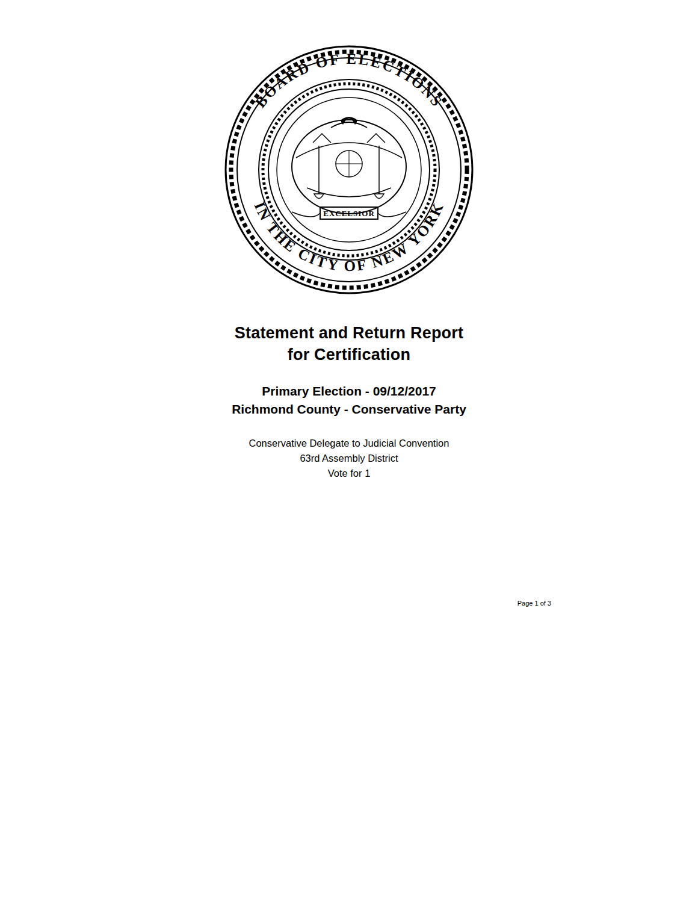Statement and Return Report
for Certification
Primary Election - 09/12/2017
Richmond County - Conservative Party
Conservative Delegate to Judicial Convention
63rd Assembly District
Vote for 1
Page 1 of 3